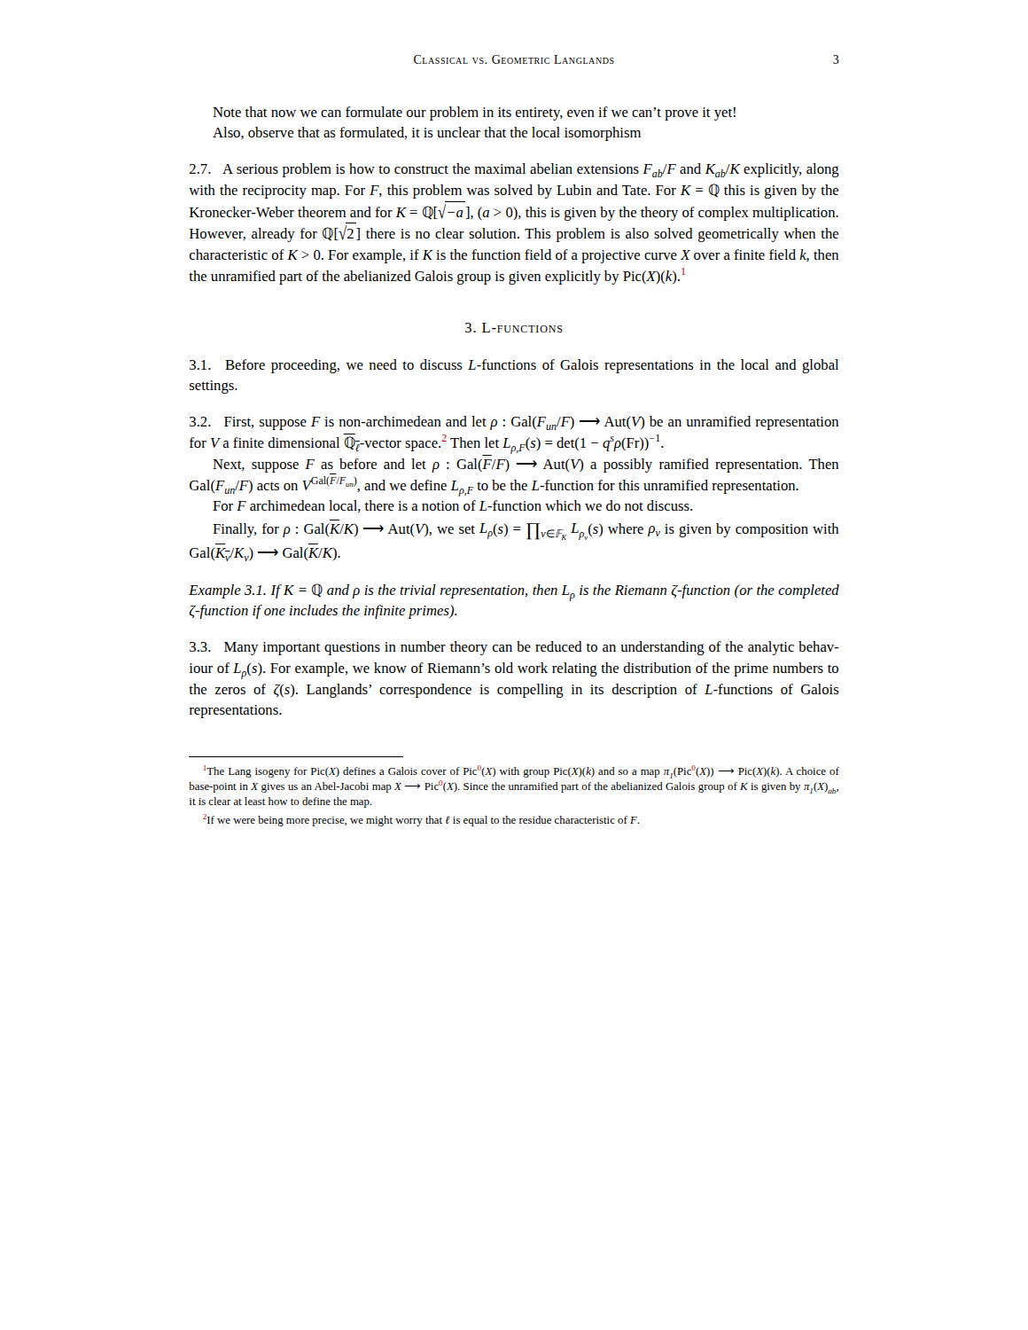Classical vs. Geometric Langlands 3
Note that now we can formulate our problem in its entirety, even if we can’t prove it yet!
Also, observe that as formulated, it is unclear that the local isomorphism
2.7. A serious problem is how to construct the maximal abelian extensions Fab/F and Kab/K explicitly, along with the reciprocity map. For F, this problem was solved by Lubin and Tate. For K = ℚ this is given by the Kronecker-Weber theorem and for K = ℚ[√−a], (a > 0), this is given by the theory of complex multiplication. However, already for ℚ[√2] there is no clear solution. This problem is also solved geometrically when the characteristic of K > 0. For example, if K is the function field of a projective curve X over a finite field k, then the unramified part of the abelianized Galois group is given explicitly by Pic(X)(k).1
3. L-functions
3.1. Before proceeding, we need to discuss L-functions of Galois representations in the local and global settings.
3.2. First, suppose F is non-archimedean and let ρ : Gal(Fun/F) ⟶ Aut(V) be an unramified representation for V a finite dimensional ℚℓ-vector space.2 Then let Lρ,F(s) = det(1 − qsρ(Fr))−1.
Next, suppose F as before and let ρ : Gal(F/F) ⟶ Aut(V) a possibly ramified representation. Then Gal(Fun/F) acts on VGal(F/Fun), and we define Lρ,F to be the L-function for this unramified representation.
For F archimedean local, there is a notion of L-function which we do not discuss.
Finally, for ρ : Gal(K/K) ⟶ Aut(V), we set Lρ(s) = ∏v∈𝔽K Lρv(s) where ρv is given by composition with Gal(Kv/Kv) ⟶ Gal(K/K).
Example 3.1. If K = ℚ and ρ is the trivial representation, then Lρ is the Riemann ζ-function (or the completed ζ-function if one includes the infinite primes).
3.3. Many important questions in number theory can be reduced to an understanding of the analytic behaviour of Lρ(s). For example, we know of Riemann’s old work relating the distribution of the prime numbers to the zeros of ζ(s). Langlands’ correspondence is compelling in its description of L-functions of Galois representations.
1The Lang isogeny for Pic(X) defines a Galois cover of Pic0(X) with group Pic(X)(k) and so a map π1(Pic0(X)) ⟶ Pic(X)(k). A choice of base-point in X gives us an Abel-Jacobi map X ⟶ Pic0(X). Since the unramified part of the abelianized Galois group of K is given by π1(X)ab, it is clear at least how to define the map.
2If we were being more precise, we might worry that ℓ is equal to the residue characteristic of F.